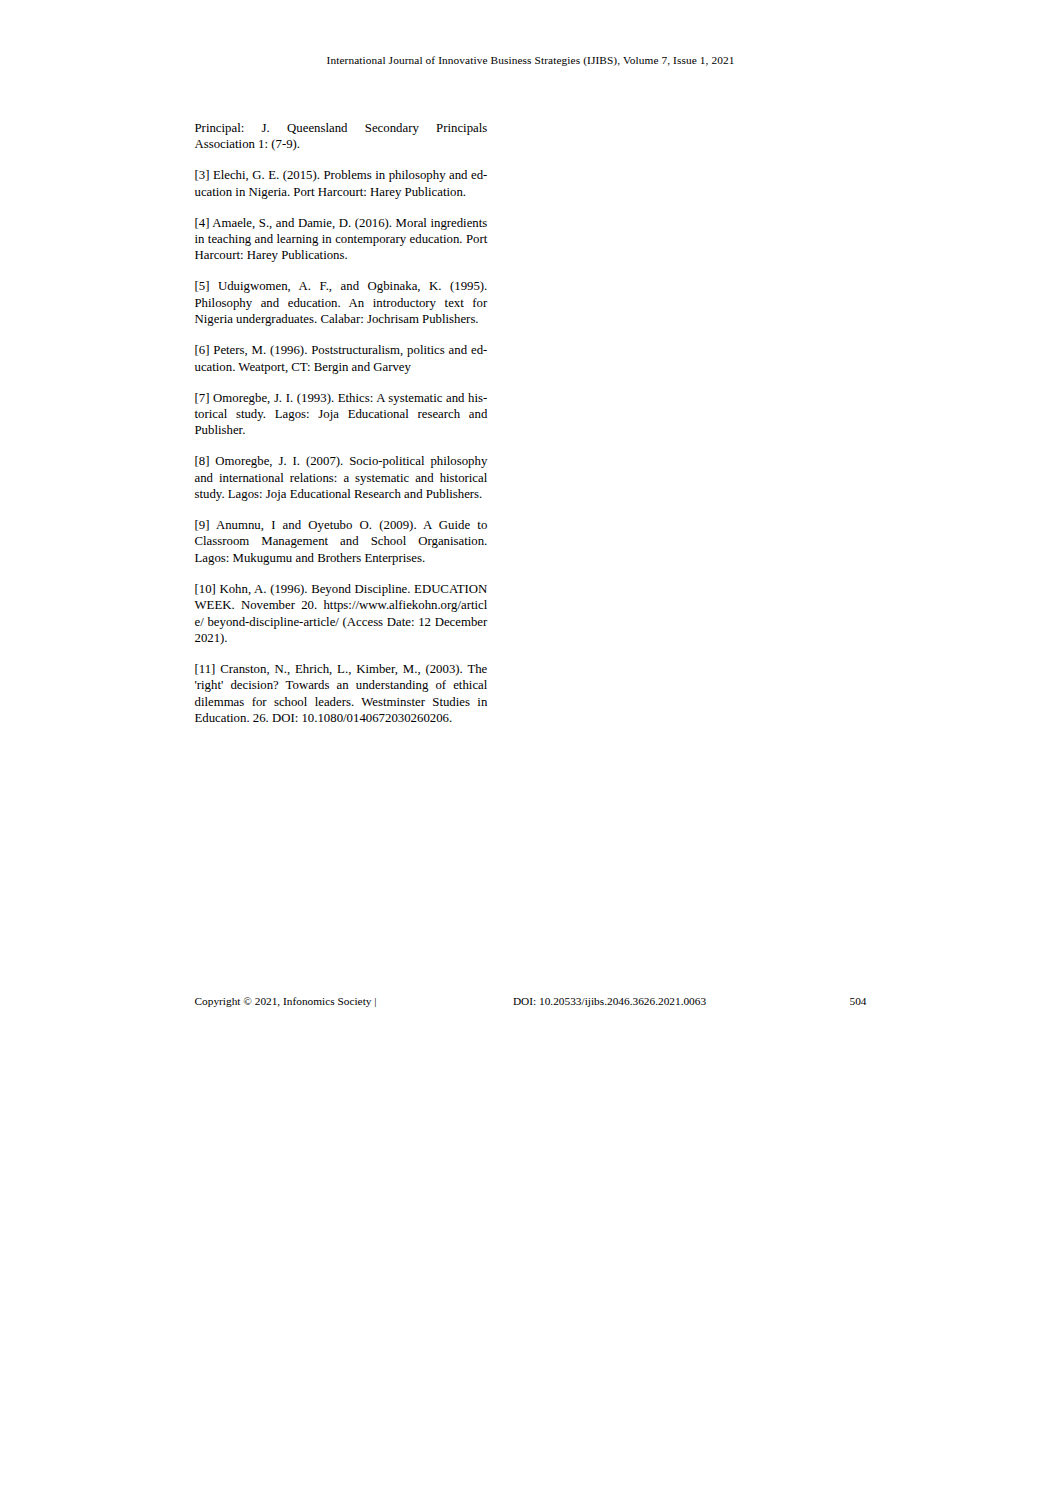International Journal of Innovative Business Strategies (IJIBS), Volume 7, Issue 1, 2021
Principal: J. Queensland Secondary Principals Association 1: (7-9).
[3] Elechi, G. E. (2015). Problems in philosophy and education in Nigeria. Port Harcourt: Harey Publication.
[4] Amaele, S., and Damie, D. (2016). Moral ingredients in teaching and learning in contemporary education. Port Harcourt: Harey Publications.
[5] Uduigwomen, A. F., and Ogbinaka, K. (1995). Philosophy and education. An introductory text for Nigeria undergraduates. Calabar: Jochrisam Publishers.
[6] Peters, M. (1996). Poststructuralism, politics and education. Weatport, CT: Bergin and Garvey
[7] Omoregbe, J. I. (1993). Ethics: A systematic and historical study. Lagos: Joja Educational research and Publisher.
[8] Omoregbe, J. I. (2007). Socio-political philosophy and international relations: a systematic and historical study. Lagos: Joja Educational Research and Publishers.
[9] Anumnu, I and Oyetubo O. (2009). A Guide to Classroom Management and School Organisation. Lagos: Mukugumu and Brothers Enterprises.
[10] Kohn, A. (1996). Beyond Discipline. EDUCATION WEEK. November 20. https://www.alfiekohn.org/article/ beyond-discipline-article/ (Access Date: 12 December 2021).
[11] Cranston, N., Ehrich, L., Kimber, M., (2003). The 'right' decision? Towards an understanding of ethical dilemmas for school leaders. Westminster Studies in Education. 26. DOI: 10.1080/0140672030260206.
Copyright © 2021, Infonomics Society |
DOI: 10.20533/ijibs.2046.3626.2021.0063
504